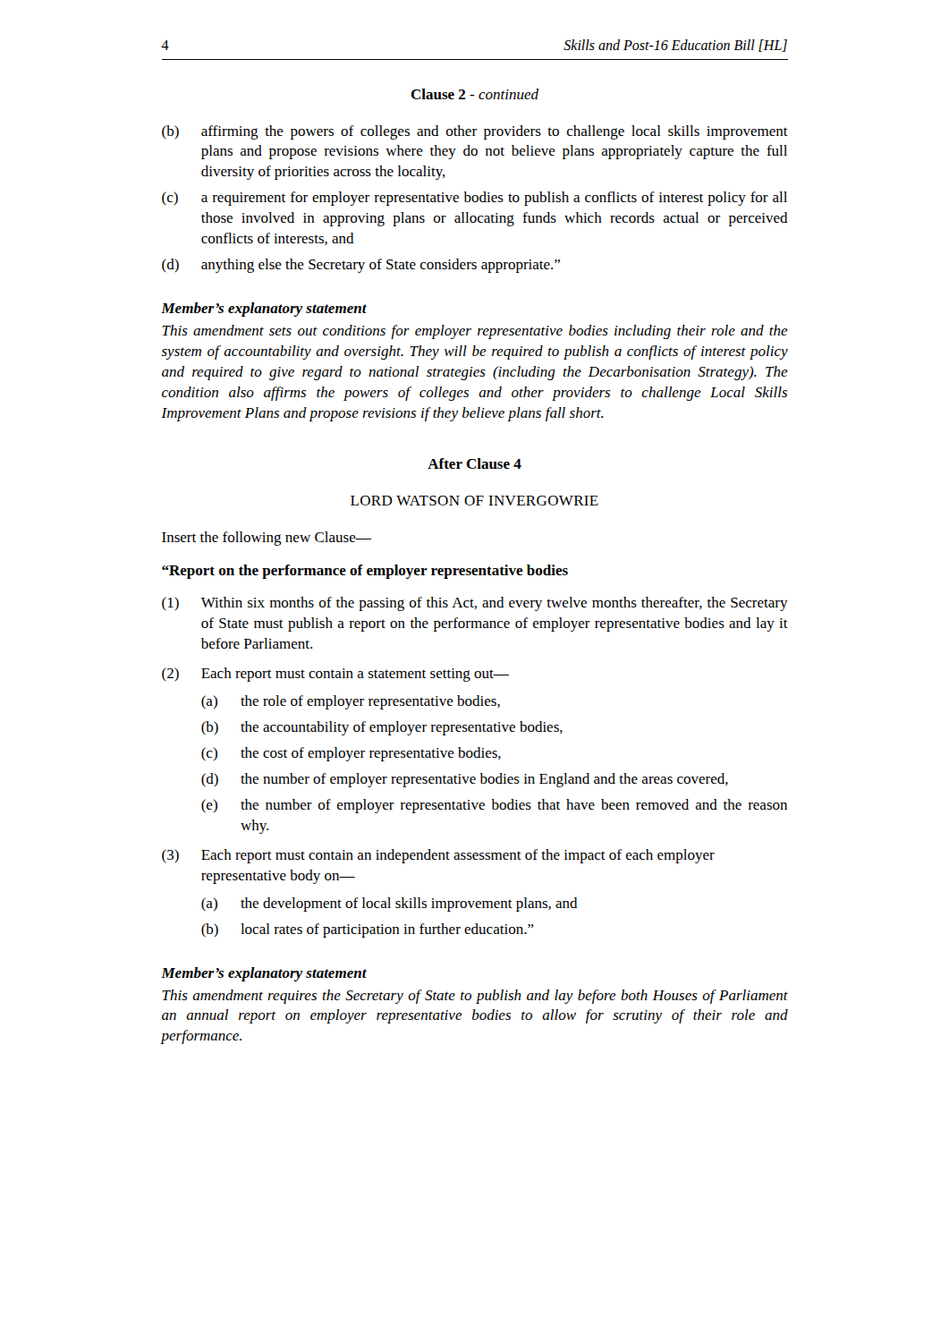4 Skills and Post-16 Education Bill [HL]
Clause 2 - continued
affirming the powers of colleges and other providers to challenge local skills improvement plans and propose revisions where they do not believe plans appropriately capture the full diversity of priorities across the locality,
a requirement for employer representative bodies to publish a conflicts of interest policy for all those involved in approving plans or allocating funds which records actual or perceived conflicts of interests, and
anything else the Secretary of State considers appropriate.”
Member’s explanatory statement
This amendment sets out conditions for employer representative bodies including their role and the system of accountability and oversight. They will be required to publish a conflicts of interest policy and required to give regard to national strategies (including the Decarbonisation Strategy). The condition also affirms the powers of colleges and other providers to challenge Local Skills Improvement Plans and propose revisions if they believe plans fall short.
After Clause 4
LORD WATSON OF INVERGOWRIE
Insert the following new Clause—
“Report on the performance of employer representative bodies
Within six months of the passing of this Act, and every twelve months thereafter, the Secretary of State must publish a report on the performance of employer representative bodies and lay it before Parliament.
Each report must contain a statement setting out—
the role of employer representative bodies,
the accountability of employer representative bodies,
the cost of employer representative bodies,
the number of employer representative bodies in England and the areas covered,
the number of employer representative bodies that have been removed and the reason why.
Each report must contain an independent assessment of the impact of each employer representative body on—
the development of local skills improvement plans, and
local rates of participation in further education.”
Member’s explanatory statement
This amendment requires the Secretary of State to publish and lay before both Houses of Parliament an annual report on employer representative bodies to allow for scrutiny of their role and performance.